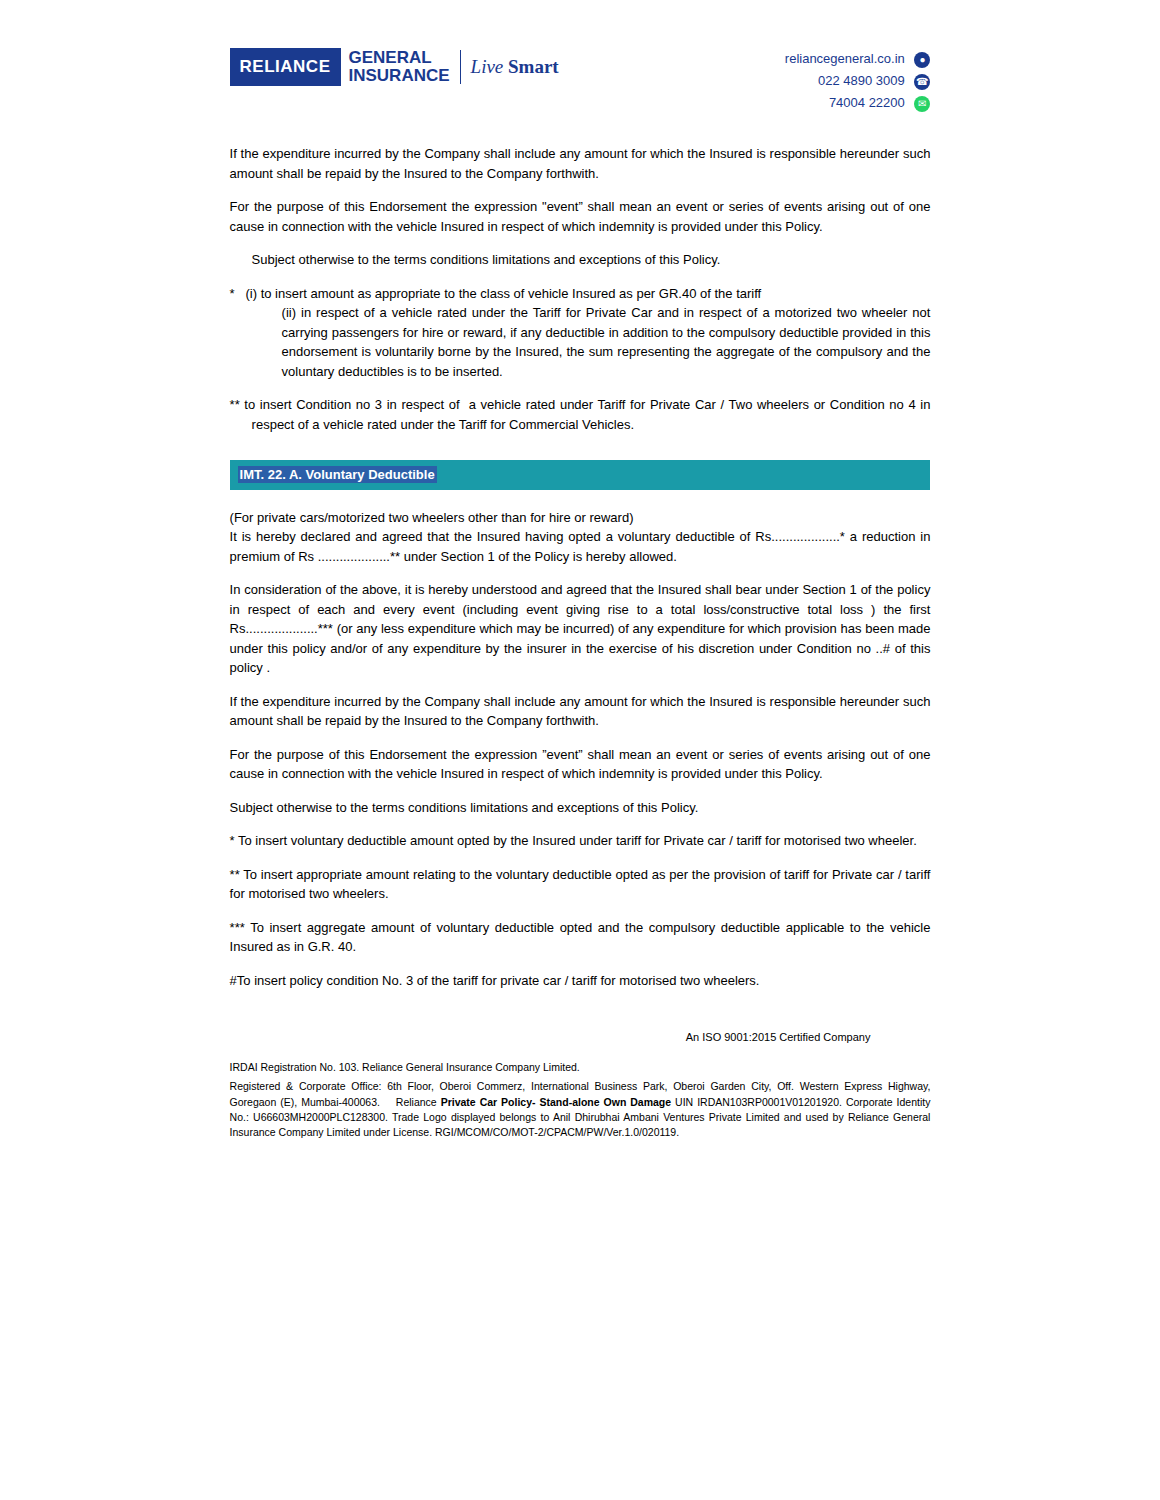RELIANCE
GENERAL
INSURANCE
Live Smart
reliancegeneral.co.in ●
022 4890 3009 ☎
74004 22200 ✉
If the expenditure incurred by the Company shall include any amount for which the Insured is responsible hereunder such amount shall be repaid by the Insured to the Company forthwith.
For the purpose of this Endorsement the expression "event” shall mean an event or series of events arising out of one cause in connection with the vehicle Insured in respect of which indemnity is provided under this Policy.
Subject otherwise to the terms conditions limitations and exceptions of this Policy.
* (i) to insert amount as appropriate to the class of vehicle Insured as per GR.40 of the tariff
(ii) in respect of a vehicle rated under the Tariff for Private Car and in respect of a motorized two wheeler not carrying passengers for hire or reward, if any deductible in addition to the compulsory deductible provided in this endorsement is voluntarily borne by the Insured, the sum representing the aggregate of the compulsory and the voluntary deductibles is to be inserted.
** to insert Condition no 3 in respect of a vehicle rated under Tariff for Private Car / Two wheelers or Condition no 4 in respect of a vehicle rated under the Tariff for Commercial Vehicles.
IMT. 22. A. Voluntary Deductible
(For private cars/motorized two wheelers other than for hire or reward)
It is hereby declared and agreed that the Insured having opted a voluntary deductible of Rs...................* a reduction in premium of Rs ....................** under Section 1 of the Policy is hereby allowed.
In consideration of the above, it is hereby understood and agreed that the Insured shall bear under Section 1 of the policy in respect of each and every event (including event giving rise to a total loss/constructive total loss ) the first Rs....................*** (or any less expenditure which may be incurred) of any expenditure for which provision has been made under this policy and/or of any expenditure by the insurer in the exercise of his discretion under Condition no ..# of this policy .
If the expenditure incurred by the Company shall include any amount for which the Insured is responsible hereunder such amount shall be repaid by the Insured to the Company forthwith.
For the purpose of this Endorsement the expression ”event” shall mean an event or series of events arising out of one cause in connection with the vehicle Insured in respect of which indemnity is provided under this Policy.
Subject otherwise to the terms conditions limitations and exceptions of this Policy.
* To insert voluntary deductible amount opted by the Insured under tariff for Private car / tariff for motorised two wheeler.
** To insert appropriate amount relating to the voluntary deductible opted as per the provision of tariff for Private car / tariff for motorised two wheelers.
*** To insert aggregate amount of voluntary deductible opted and the compulsory deductible applicable to the vehicle Insured as in G.R. 40.
#To insert policy condition No. 3 of the tariff for private car / tariff for motorised two wheelers.
An ISO 9001:2015 Certified Company
IRDAI Registration No. 103. Reliance General Insurance Company Limited.
Registered & Corporate Office: 6th Floor, Oberoi Commerz, International Business Park, Oberoi Garden City, Off. Western Express Highway, Goregaon (E), Mumbai-400063. Reliance Private Car Policy- Stand-alone Own Damage UIN IRDAN103RP0001V01201920. Corporate Identity No.: U66603MH2000PLC128300. Trade Logo displayed belongs to Anil Dhirubhai Ambani Ventures Private Limited and used by Reliance General Insurance Company Limited under License. RGI/MCOM/CO/MOT-2/CPACM/PW/Ver.1.0/020119.